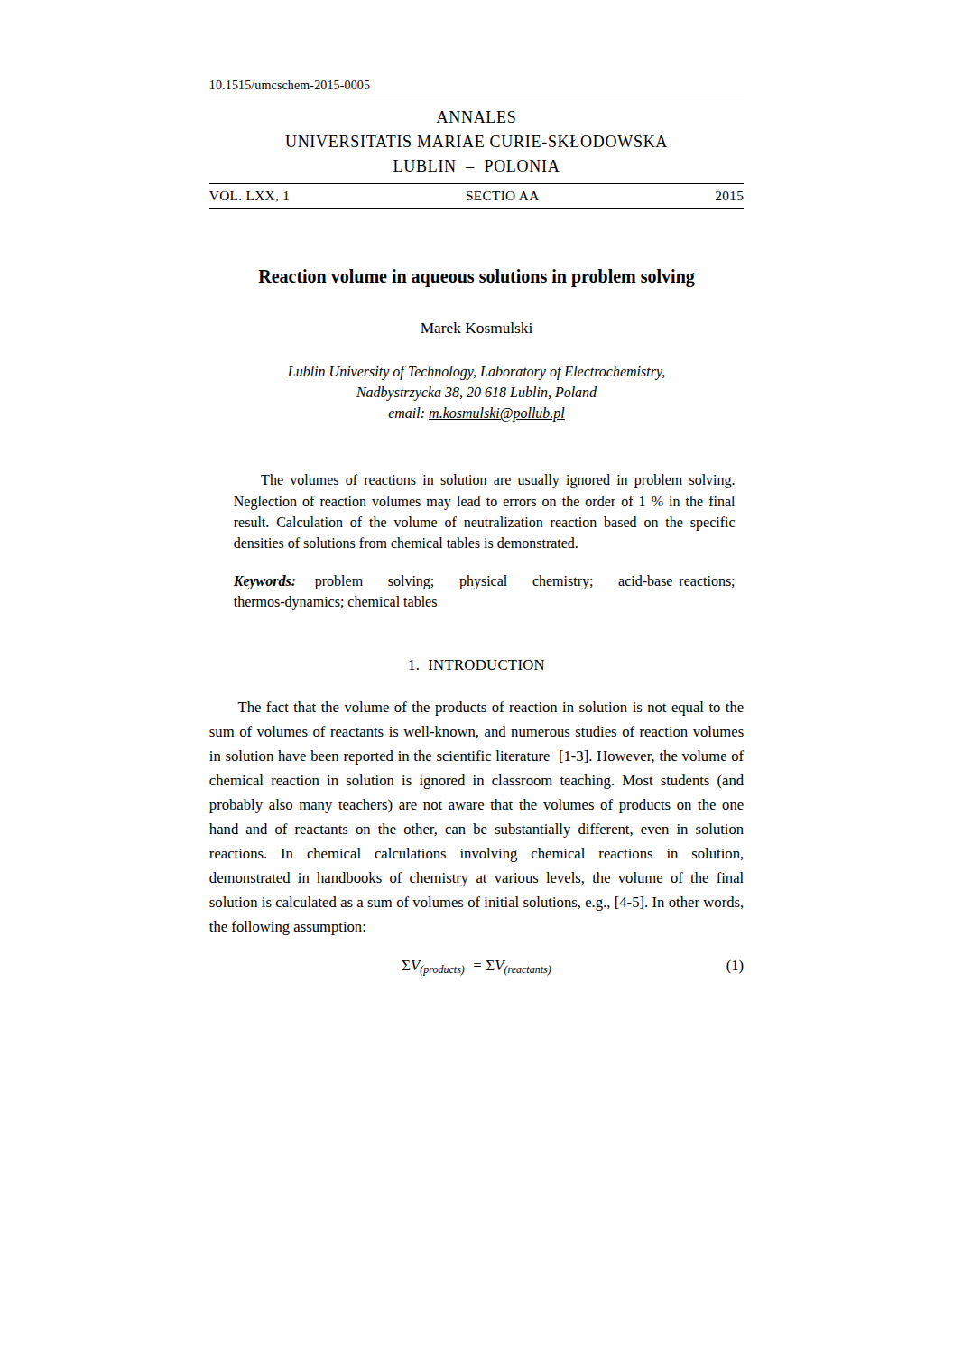10.1515/umcschem-2015-0005
ANNALES
UNIVERSITATIS MARIAE CURIE-SKŁODOWSKA
LUBLIN – POLONIA
VOL. LXX, 1
SECTIO AA
2015
Reaction volume in aqueous solutions in problem solving
Marek Kosmulski
Lublin University of Technology, Laboratory of Electrochemistry,
Nadbystrzycka 38, 20 618 Lublin, Poland
email: m.kosmulski@pollub.pl
The volumes of reactions in solution are usually ignored in problem solving. Neglection of reaction volumes may lead to errors on the order of 1 % in the final result. Calculation of the volume of neutralization reaction based on the specific densities of solutions from chemical tables is demonstrated.
Keywords: problem solving; physical chemistry; acid-base reactions; thermos-dynamics; chemical tables
1. INTRODUCTION
The fact that the volume of the products of reaction in solution is not equal to the sum of volumes of reactants is well-known, and numerous studies of reaction volumes in solution have been reported in the scientific literature [1-3]. However, the volume of chemical reaction in solution is ignored in classroom teaching. Most students (and probably also many teachers) are not aware that the volumes of products on the one hand and of reactants on the other, can be substantially different, even in solution reactions. In chemical calculations involving chemical reactions in solution, demonstrated in handbooks of chemistry at various levels, the volume of the final solution is calculated as a sum of volumes of initial solutions, e.g., [4-5]. In other words, the following assumption:
ΣV(products) = ΣV(reactants) (1)